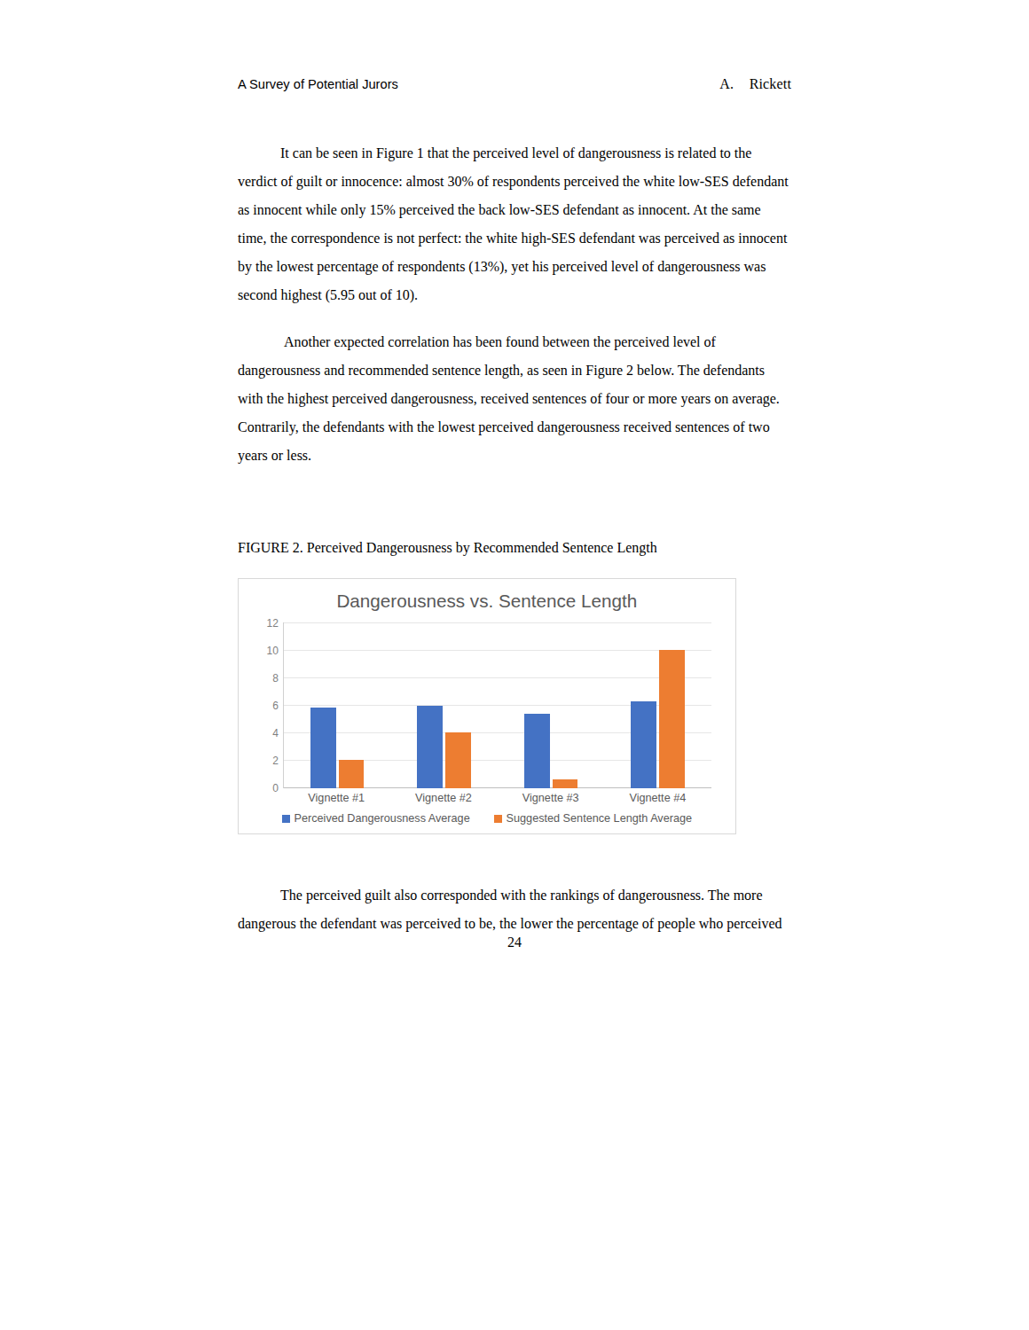A Survey of Potential Jurors
A. Rickett
It can be seen in Figure 1 that the perceived level of dangerousness is related to the verdict of guilt or innocence: almost 30% of respondents perceived the white low-SES defendant as innocent while only 15% perceived the back low-SES defendant as innocent. At the same time, the correspondence is not perfect: the white high-SES defendant was perceived as innocent by the lowest percentage of respondents (13%), yet his perceived level of dangerousness was second highest (5.95 out of 10).
Another expected correlation has been found between the perceived level of dangerousness and recommended sentence length, as seen in Figure 2 below. The defendants with the highest perceived dangerousness, received sentences of four or more years on average. Contrarily, the defendants with the lowest perceived dangerousness received sentences of two years or less.
FIGURE 2. Perceived Dangerousness by Recommended Sentence Length
Dangerousness vs. Sentence Length
12
10
8
6
4
2
0
Vignette #1 Vignette #2 Vignette #3 Vignette #4
Perceived Dangerousness Average
Suggested Sentence Length Average
The perceived guilt also corresponded with the rankings of dangerousness. The more dangerous the defendant was perceived to be, the lower the percentage of people who perceived
24